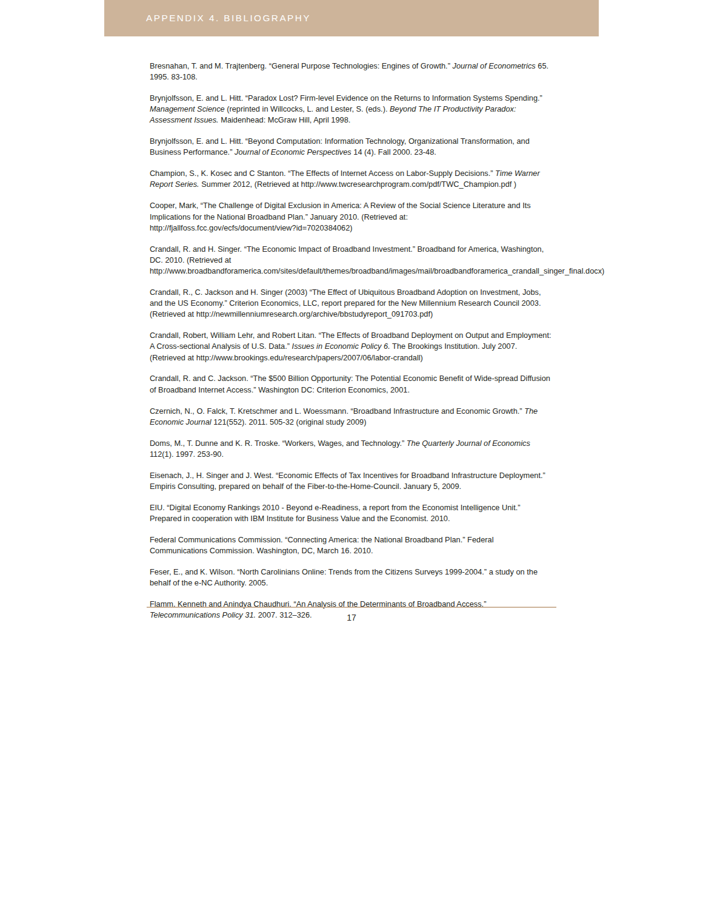Appendix 4. Bibliography
Bresnahan, T. and M. Trajtenberg. “General Purpose Technologies: Engines of Growth.” Journal of Econometrics 65. 1995. 83-108.
Brynjolfsson, E. and L. Hitt. “Paradox Lost? Firm-level Evidence on the Returns to Information Systems Spending.” Management Science (reprinted in Willcocks, L. and Lester, S. (eds.). Beyond The IT Productivity Paradox: Assessment Issues. Maidenhead: McGraw Hill, April 1998.
Brynjolfsson, E. and L. Hitt. “Beyond Computation: Information Technology, Organizational Transformation, and Business Performance.” Journal of Economic Perspectives 14 (4). Fall 2000. 23-48.
Champion, S., K. Kosec and C Stanton. “The Effects of Internet Access on Labor-Supply Decisions.” Time Warner Report Series. Summer 2012, (Retrieved at http://www.twcresearchprogram.com/pdf/TWC_Champion.pdf )
Cooper, Mark, “The Challenge of Digital Exclusion in America: A Review of the Social Science Literature and Its Implications for the National Broadband Plan.” January 2010. (Retrieved at: http://fjallfoss.fcc.gov/ecfs/document/view?id=7020384062)
Crandall, R. and H. Singer. “The Economic Impact of Broadband Investment.” Broadband for America, Washington, DC. 2010. (Retrieved at http://www.broadbandforamerica.com/sites/default/themes/broadband/images/mail/broadbandforamerica_crandall_singer_final.docx)
Crandall, R., C. Jackson and H. Singer (2003) “The Effect of Ubiquitous Broadband Adoption on Investment, Jobs, and the US Economy.” Criterion Economics, LLC, report prepared for the New Millennium Research Council 2003. (Retrieved at http://newmillenniumresearch.org/archive/bbstudyreport_091703.pdf)
Crandall, Robert, William Lehr, and Robert Litan. “The Effects of Broadband Deployment on Output and Employment: A Cross-sectional Analysis of U.S. Data.” Issues in Economic Policy 6. The Brookings Institution. July 2007. (Retrieved at http://www.brookings.edu/research/papers/2007/06/labor-crandall)
Crandall, R. and C. Jackson. “The $500 Billion Opportunity: The Potential Economic Benefit of Wide-spread Diffusion of Broadband Internet Access.” Washington DC: Criterion Economics, 2001.
Czernich, N., O. Falck, T. Kretschmer and L. Woessmann. “Broadband Infrastructure and Economic Growth.” The Economic Journal 121(552). 2011. 505-32 (original study 2009)
Doms, M., T. Dunne and K. R. Troske. “Workers, Wages, and Technology.” The Quarterly Journal of Economics 112(1). 1997. 253-90.
Eisenach, J., H. Singer and J. West. “Economic Effects of Tax Incentives for Broadband Infrastructure Deployment.” Empiris Consulting, prepared on behalf of the Fiber-to-the-Home-Council. January 5, 2009.
EIU. “Digital Economy Rankings 2010 - Beyond e-Readiness, a report from the Economist Intelligence Unit.” Prepared in cooperation with IBM Institute for Business Value and the Economist. 2010.
Federal Communications Commission. “Connecting America: the National Broadband Plan.” Federal Communications Commission. Washington, DC, March 16. 2010.
Feser, E., and K. Wilson. “North Carolinians Online: Trends from the Citizens Surveys 1999-2004.” a study on the behalf of the e-NC Authority. 2005.
Flamm, Kenneth and Anindya Chaudhuri. “An Analysis of the Determinants of Broadband Access.” Telecommunications Policy 31. 2007. 312–326.
17